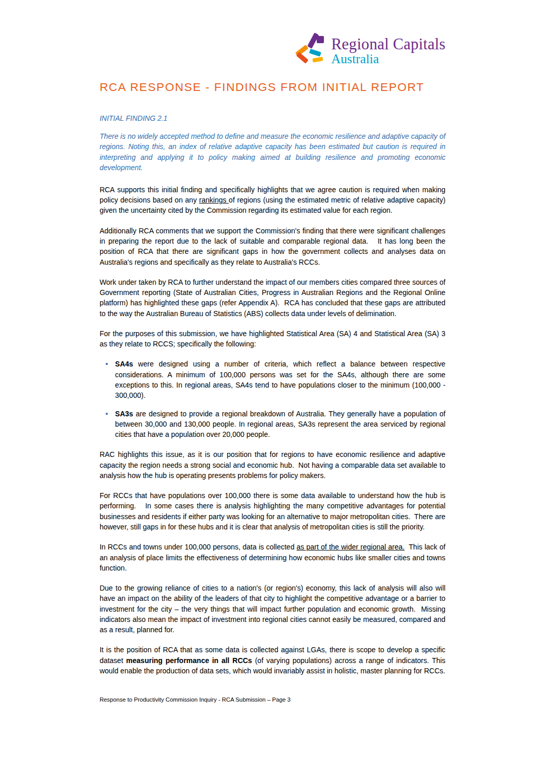Regional Capitals Australia
RCA RESPONSE - FINDINGS FROM INITIAL REPORT
INITIAL FINDING 2.1
There is no widely accepted method to define and measure the economic resilience and adaptive capacity of regions. Noting this, an index of relative adaptive capacity has been estimated but caution is required in interpreting and applying it to policy making aimed at building resilience and promoting economic development.
RCA supports this initial finding and specifically highlights that we agree caution is required when making policy decisions based on any rankings of regions (using the estimated metric of relative adaptive capacity) given the uncertainty cited by the Commission regarding its estimated value for each region.
Additionally RCA comments that we support the Commission's finding that there were significant challenges in preparing the report due to the lack of suitable and comparable regional data. It has long been the position of RCA that there are significant gaps in how the government collects and analyses data on Australia's regions and specifically as they relate to Australia's RCCs.
Work under taken by RCA to further understand the impact of our members cities compared three sources of Government reporting (State of Australian Cities, Progress in Australian Regions and the Regional Online platform) has highlighted these gaps (refer Appendix A). RCA has concluded that these gaps are attributed to the way the Australian Bureau of Statistics (ABS) collects data under levels of delimination.
For the purposes of this submission, we have highlighted Statistical Area (SA) 4 and Statistical Area (SA) 3 as they relate to RCCS; specifically the following:
SA4s were designed using a number of criteria, which reflect a balance between respective considerations. A minimum of 100,000 persons was set for the SA4s, although there are some exceptions to this. In regional areas, SA4s tend to have populations closer to the minimum (100,000 - 300,000).
SA3s are designed to provide a regional breakdown of Australia. They generally have a population of between 30,000 and 130,000 people. In regional areas, SA3s represent the area serviced by regional cities that have a population over 20,000 people.
RAC highlights this issue, as it is our position that for regions to have economic resilience and adaptive capacity the region needs a strong social and economic hub. Not having a comparable data set available to analysis how the hub is operating presents problems for policy makers.
For RCCs that have populations over 100,000 there is some data available to understand how the hub is performing. In some cases there is analysis highlighting the many competitive advantages for potential businesses and residents if either party was looking for an alternative to major metropolitan cities. There are however, still gaps in for these hubs and it is clear that analysis of metropolitan cities is still the priority.
In RCCs and towns under 100,000 persons, data is collected as part of the wider regional area. This lack of an analysis of place limits the effectiveness of determining how economic hubs like smaller cities and towns function.
Due to the growing reliance of cities to a nation's (or region's) economy, this lack of analysis will also will have an impact on the ability of the leaders of that city to highlight the competitive advantage or a barrier to investment for the city – the very things that will impact further population and economic growth. Missing indicators also mean the impact of investment into regional cities cannot easily be measured, compared and as a result, planned for.
It is the position of RCA that as some data is collected against LGAs, there is scope to develop a specific dataset measuring performance in all RCCs (of varying populations) across a range of indicators. This would enable the production of data sets, which would invariably assist in holistic, master planning for RCCs.
Response to Productivity Commission Inquiry - RCA Submission – Page 3